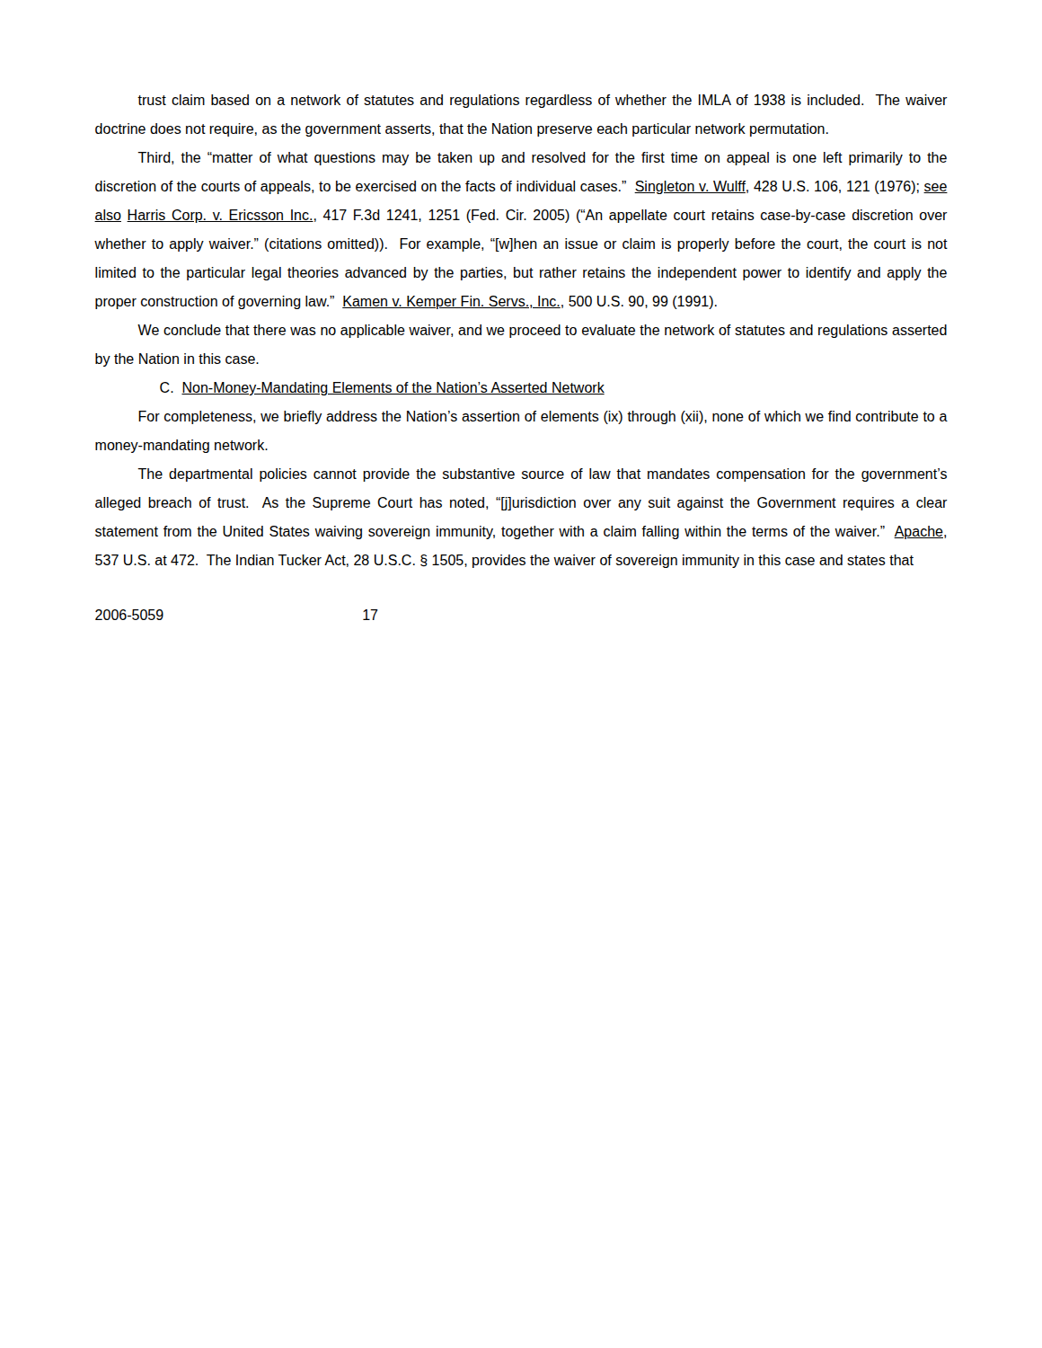trust claim based on a network of statutes and regulations regardless of whether the IMLA of 1938 is included. The waiver doctrine does not require, as the government asserts, that the Nation preserve each particular network permutation.
Third, the “matter of what questions may be taken up and resolved for the first time on appeal is one left primarily to the discretion of the courts of appeals, to be exercised on the facts of individual cases.” Singleton v. Wulff, 428 U.S. 106, 121 (1976); see also Harris Corp. v. Ericsson Inc., 417 F.3d 1241, 1251 (Fed. Cir. 2005) (“An appellate court retains case-by-case discretion over whether to apply waiver.” (citations omitted)). For example, “[w]hen an issue or claim is properly before the court, the court is not limited to the particular legal theories advanced by the parties, but rather retains the independent power to identify and apply the proper construction of governing law.” Kamen v. Kemper Fin. Servs., Inc., 500 U.S. 90, 99 (1991).
We conclude that there was no applicable waiver, and we proceed to evaluate the network of statutes and regulations asserted by the Nation in this case.
C. Non-Money-Mandating Elements of the Nation’s Asserted Network
For completeness, we briefly address the Nation’s assertion of elements (ix) through (xii), none of which we find contribute to a money-mandating network.
The departmental policies cannot provide the substantive source of law that mandates compensation for the government’s alleged breach of trust. As the Supreme Court has noted, “[j]urisdiction over any suit against the Government requires a clear statement from the United States waiving sovereign immunity, together with a claim falling within the terms of the waiver.” Apache, 537 U.S. at 472. The Indian Tucker Act, 28 U.S.C. § 1505, provides the waiver of sovereign immunity in this case and states that
2006-5059 17